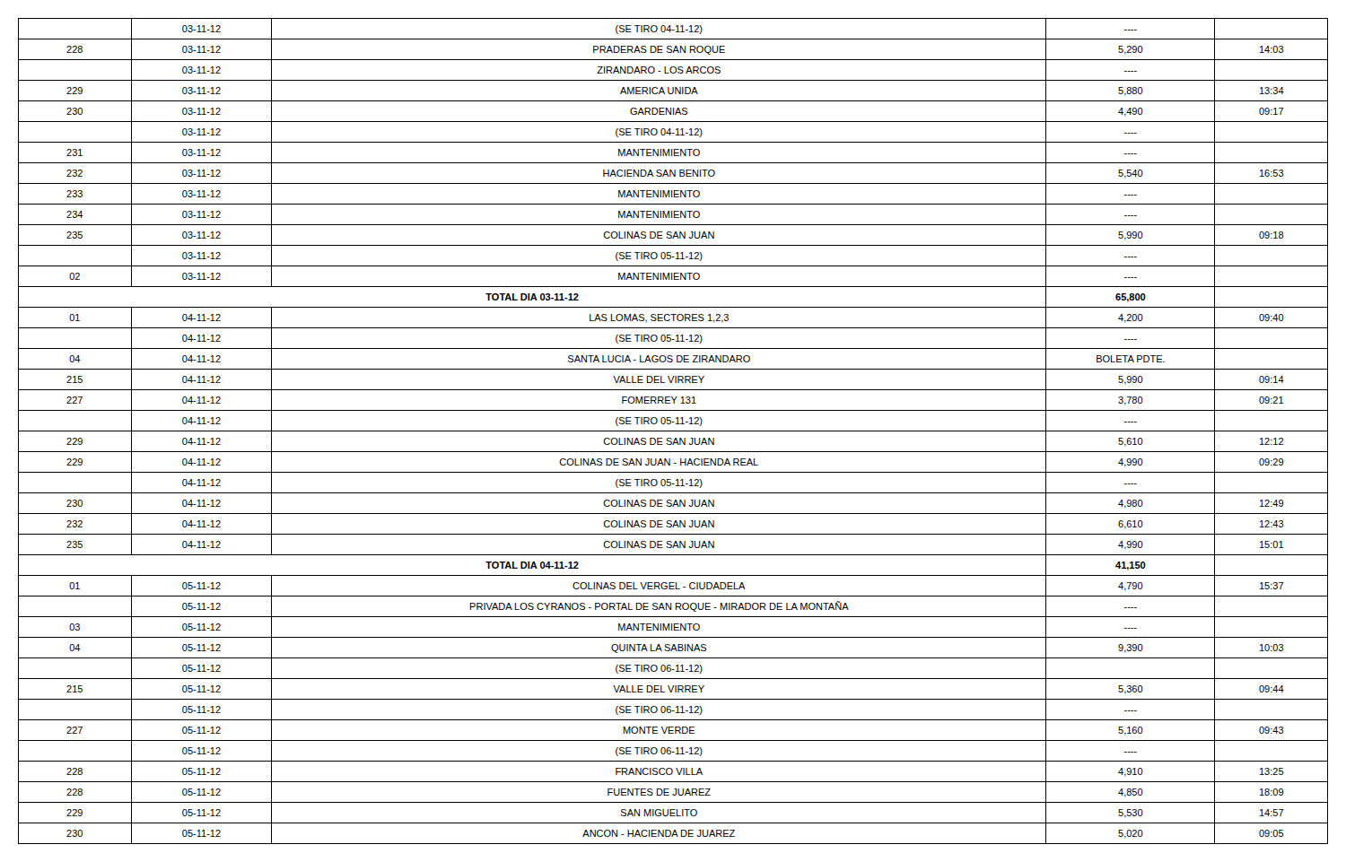| | 03-11-12 | (SE TIRO 04-11-12) | ---- | |
| 228 | 03-11-12 | PRADERAS DE SAN ROQUE | 5,290 | 14:03 |
| | 03-11-12 | ZIRANDARO - LOS ARCOS | ---- | |
| 229 | 03-11-12 | AMERICA UNIDA | 5,880 | 13:34 |
| 230 | 03-11-12 | GARDENIAS | 4,490 | 09:17 |
| | 03-11-12 | (SE TIRO 04-11-12) | ---- | |
| 231 | 03-11-12 | MANTENIMIENTO | ---- | |
| 232 | 03-11-12 | HACIENDA SAN BENITO | 5,540 | 16:53 |
| 233 | 03-11-12 | MANTENIMIENTO | ---- | |
| 234 | 03-11-12 | MANTENIMIENTO | ---- | |
| 235 | 03-11-12 | COLINAS DE SAN JUAN | 5,990 | 09:18 |
| | 03-11-12 | (SE TIRO 05-11-12) | ---- | |
| 02 | 03-11-12 | MANTENIMIENTO | ---- | |
| TOTAL DIA 03-11-12 | 65,800 | |
| 01 | 04-11-12 | LAS LOMAS, SECTORES 1,2,3 | 4,200 | 09:40 |
| | 04-11-12 | (SE TIRO 05-11-12) | ---- | |
| 04 | 04-11-12 | SANTA LUCIA - LAGOS DE ZIRANDARO | BOLETA PDTE. | |
| 215 | 04-11-12 | VALLE DEL VIRREY | 5,990 | 09:14 |
| 227 | 04-11-12 | FOMERREY 131 | 3,780 | 09:21 |
| | 04-11-12 | (SE TIRO 05-11-12) | ---- | |
| 229 | 04-11-12 | COLINAS DE SAN JUAN | 5,610 | 12:12 |
| 229 | 04-11-12 | COLINAS DE SAN JUAN - HACIENDA REAL | 4,990 | 09:29 |
| | 04-11-12 | (SE TIRO 05-11-12) | ---- | |
| 230 | 04-11-12 | COLINAS DE SAN JUAN | 4,980 | 12:49 |
| 232 | 04-11-12 | COLINAS DE SAN JUAN | 6,610 | 12:43 |
| 235 | 04-11-12 | COLINAS DE SAN JUAN | 4,990 | 15:01 |
| TOTAL DIA 04-11-12 | 41,150 | |
| 01 | 05-11-12 | COLINAS DEL VERGEL - CIUDADELA | 4,790 | 15:37 |
| | 05-11-12 | PRIVADA LOS CYRANOS - PORTAL DE SAN ROQUE - MIRADOR DE LA MONTAÑA | ---- | |
| 03 | 05-11-12 | MANTENIMIENTO | ---- | |
| 04 | 05-11-12 | QUINTA LA SABINAS | 9,390 | 10:03 |
| | 05-11-12 | (SE TIRO 06-11-12) | | |
| 215 | 05-11-12 | VALLE DEL VIRREY | 5,360 | 09:44 |
| | 05-11-12 | (SE TIRO 06-11-12) | ---- | |
| 227 | 05-11-12 | MONTE VERDE | 5,160 | 09:43 |
| | 05-11-12 | (SE TIRO 06-11-12) | ---- | |
| 228 | 05-11-12 | FRANCISCO VILLA | 4,910 | 13:25 |
| 228 | 05-11-12 | FUENTES DE JUAREZ | 4,850 | 18:09 |
| 229 | 05-11-12 | SAN MIGUELITO | 5,530 | 14:57 |
| 230 | 05-11-12 | ANCON - HACIENDA DE JUAREZ | 5,020 | 09:05 |